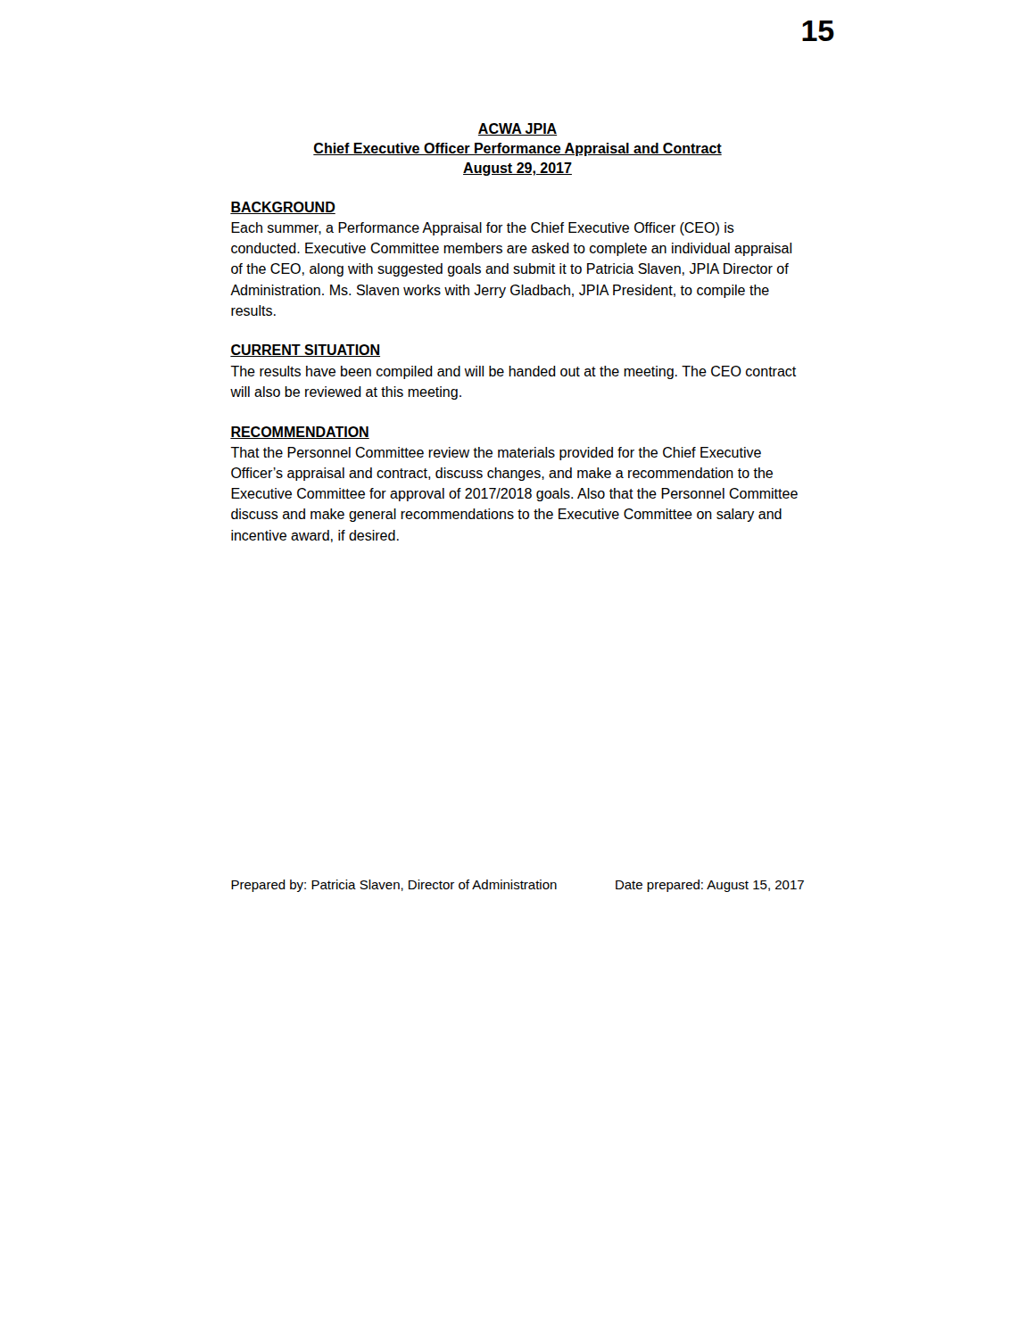15
ACWA JPIA Chief Executive Officer Performance Appraisal and Contract August 29, 2017
BACKGROUND
Each summer, a Performance Appraisal for the Chief Executive Officer (CEO) is conducted. Executive Committee members are asked to complete an individual appraisal of the CEO, along with suggested goals and submit it to Patricia Slaven, JPIA Director of Administration. Ms. Slaven works with Jerry Gladbach, JPIA President, to compile the results.
CURRENT SITUATION
The results have been compiled and will be handed out at the meeting. The CEO contract will also be reviewed at this meeting.
RECOMMENDATION
That the Personnel Committee review the materials provided for the Chief Executive Officer’s appraisal and contract, discuss changes, and make a recommendation to the Executive Committee for approval of 2017/2018 goals. Also that the Personnel Committee discuss and make general recommendations to the Executive Committee on salary and incentive award, if desired.
Prepared by: Patricia Slaven, Director of Administration
Date prepared: August 15, 2017